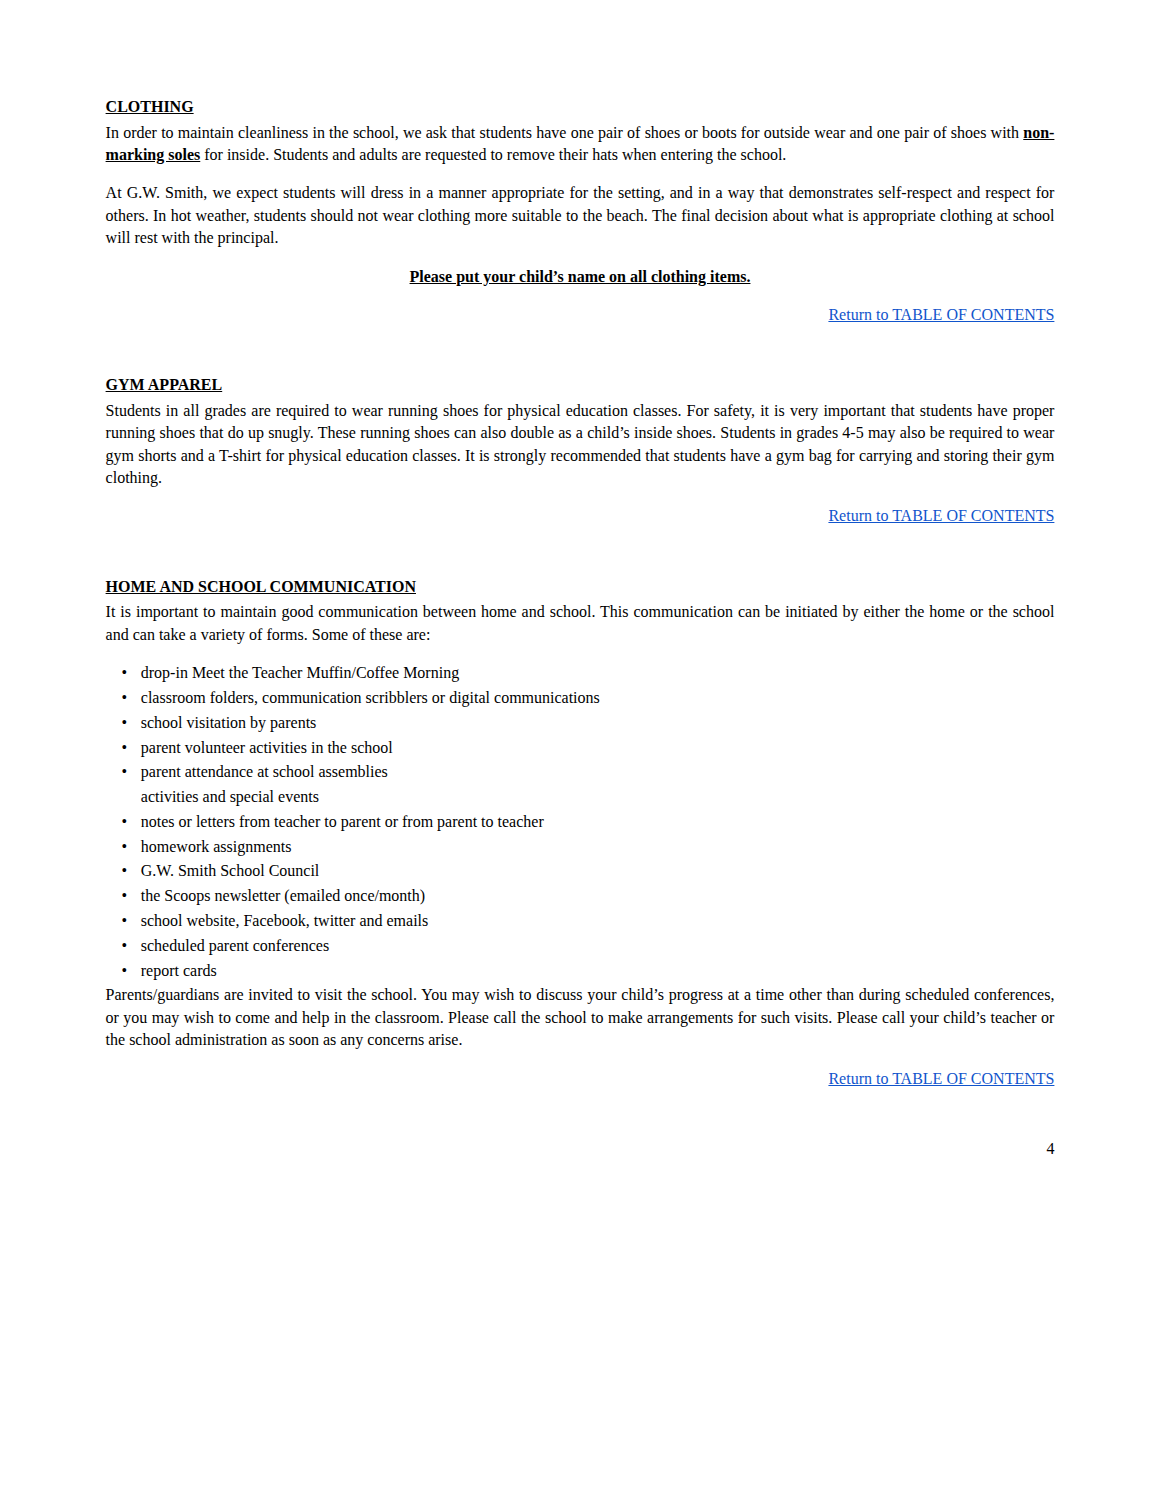CLOTHING
In order to maintain cleanliness in the school, we ask that students have one pair of shoes or boots for outside wear and one pair of shoes with non-marking soles for inside. Students and adults are requested to remove their hats when entering the school.
At G.W. Smith, we expect students will dress in a manner appropriate for the setting, and in a way that demonstrates self-respect and respect for others. In hot weather, students should not wear clothing more suitable to the beach. The final decision about what is appropriate clothing at school will rest with the principal.
Please put your child’s name on all clothing items.
Return to TABLE OF CONTENTS
GYM APPAREL
Students in all grades are required to wear running shoes for physical education classes. For safety, it is very important that students have proper running shoes that do up snugly. These running shoes can also double as a child’s inside shoes. Students in grades 4-5 may also be required to wear gym shorts and a T-shirt for physical education classes. It is strongly recommended that students have a gym bag for carrying and storing their gym clothing.
Return to TABLE OF CONTENTS
HOME AND SCHOOL COMMUNICATION
It is important to maintain good communication between home and school. This communication can be initiated by either the home or the school and can take a variety of forms. Some of these are:
drop-in Meet the Teacher Muffin/Coffee Morning
classroom folders, communication scribblers or digital communications
school visitation by parents
parent volunteer activities in the school
parent attendance at school assemblies
activities and special events
notes or letters from teacher to parent or from parent to teacher
homework assignments
G.W. Smith School Council
the Scoops newsletter (emailed once/month)
school website, Facebook, twitter and emails
scheduled parent conferences
report cards
Parents/guardians are invited to visit the school. You may wish to discuss your child’s progress at a time other than during scheduled conferences, or you may wish to come and help in the classroom. Please call the school to make arrangements for such visits. Please call your child’s teacher or the school administration as soon as any concerns arise.
Return to TABLE OF CONTENTS
4